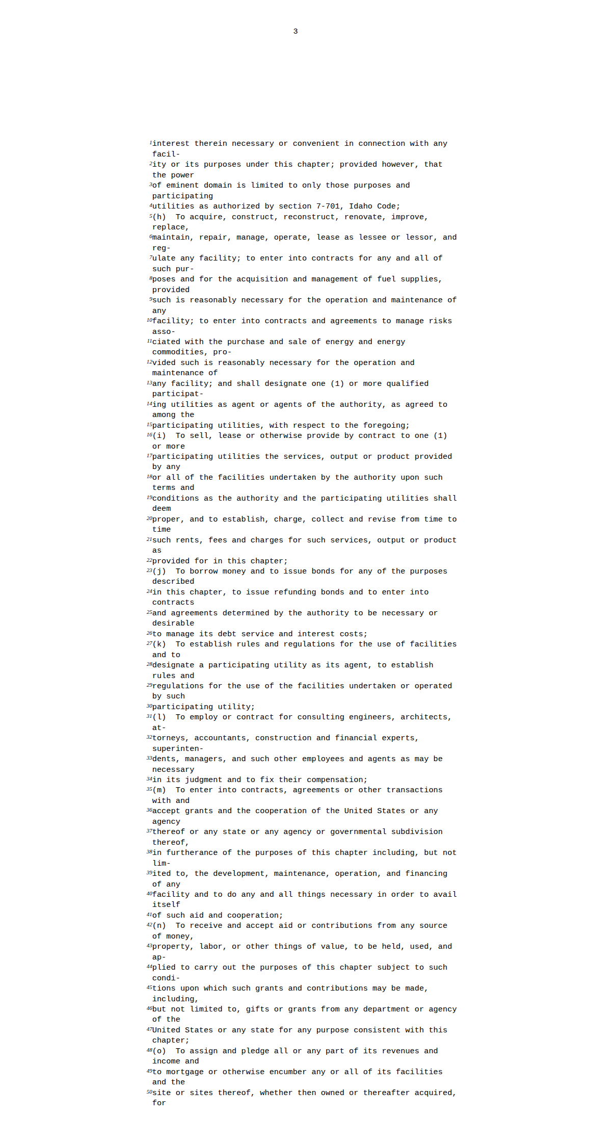3
| 1 | interest therein necessary or convenient in connection with any facil- |
| 2 | ity or its purposes under this chapter; provided however, that the power |
| 3 | of eminent domain is limited to only those purposes and participating |
| 4 | utilities as authorized by section 7-701, Idaho Code; |
| 5 | (h) To acquire, construct, reconstruct, renovate, improve, replace, |
| 6 | maintain, repair, manage, operate, lease as lessee or lessor, and reg- |
| 7 | ulate any facility; to enter into contracts for any and all of such pur- |
| 8 | poses and for the acquisition and management of fuel supplies, provided |
| 9 | such is reasonably necessary for the operation and maintenance of any |
| 10 | facility; to enter into contracts and agreements to manage risks asso- |
| 11 | ciated with the purchase and sale of energy and energy commodities, pro- |
| 12 | vided such is reasonably necessary for the operation and maintenance of |
| 13 | any facility; and shall designate one (1) or more qualified participat- |
| 14 | ing utilities as agent or agents of the authority, as agreed to among the |
| 15 | participating utilities, with respect to the foregoing; |
| 16 | (i) To sell, lease or otherwise provide by contract to one (1) or more |
| 17 | participating utilities the services, output or product provided by any |
| 18 | or all of the facilities undertaken by the authority upon such terms and |
| 19 | conditions as the authority and the participating utilities shall deem |
| 20 | proper, and to establish, charge, collect and revise from time to time |
| 21 | such rents, fees and charges for such services, output or product as |
| 22 | provided for in this chapter; |
| 23 | (j) To borrow money and to issue bonds for any of the purposes described |
| 24 | in this chapter, to issue refunding bonds and to enter into contracts |
| 25 | and agreements determined by the authority to be necessary or desirable |
| 26 | to manage its debt service and interest costs; |
| 27 | (k) To establish rules and regulations for the use of facilities and to |
| 28 | designate a participating utility as its agent, to establish rules and |
| 29 | regulations for the use of the facilities undertaken or operated by such |
| 30 | participating utility; |
| 31 | (l) To employ or contract for consulting engineers, architects, at- |
| 32 | torneys, accountants, construction and financial experts, superinten- |
| 33 | dents, managers, and such other employees and agents as may be necessary |
| 34 | in its judgment and to fix their compensation; |
| 35 | (m) To enter into contracts, agreements or other transactions with and |
| 36 | accept grants and the cooperation of the United States or any agency |
| 37 | thereof or any state or any agency or governmental subdivision thereof, |
| 38 | in furtherance of the purposes of this chapter including, but not lim- |
| 39 | ited to, the development, maintenance, operation, and financing of any |
| 40 | facility and to do any and all things necessary in order to avail itself |
| 41 | of such aid and cooperation; |
| 42 | (n) To receive and accept aid or contributions from any source of money, |
| 43 | property, labor, or other things of value, to be held, used, and ap- |
| 44 | plied to carry out the purposes of this chapter subject to such condi- |
| 45 | tions upon which such grants and contributions may be made, including, |
| 46 | but not limited to, gifts or grants from any department or agency of the |
| 47 | United States or any state for any purpose consistent with this chapter; |
| 48 | (o) To assign and pledge all or any part of its revenues and income and |
| 49 | to mortgage or otherwise encumber any or all of its facilities and the |
| 50 | site or sites thereof, whether then owned or thereafter acquired, for |